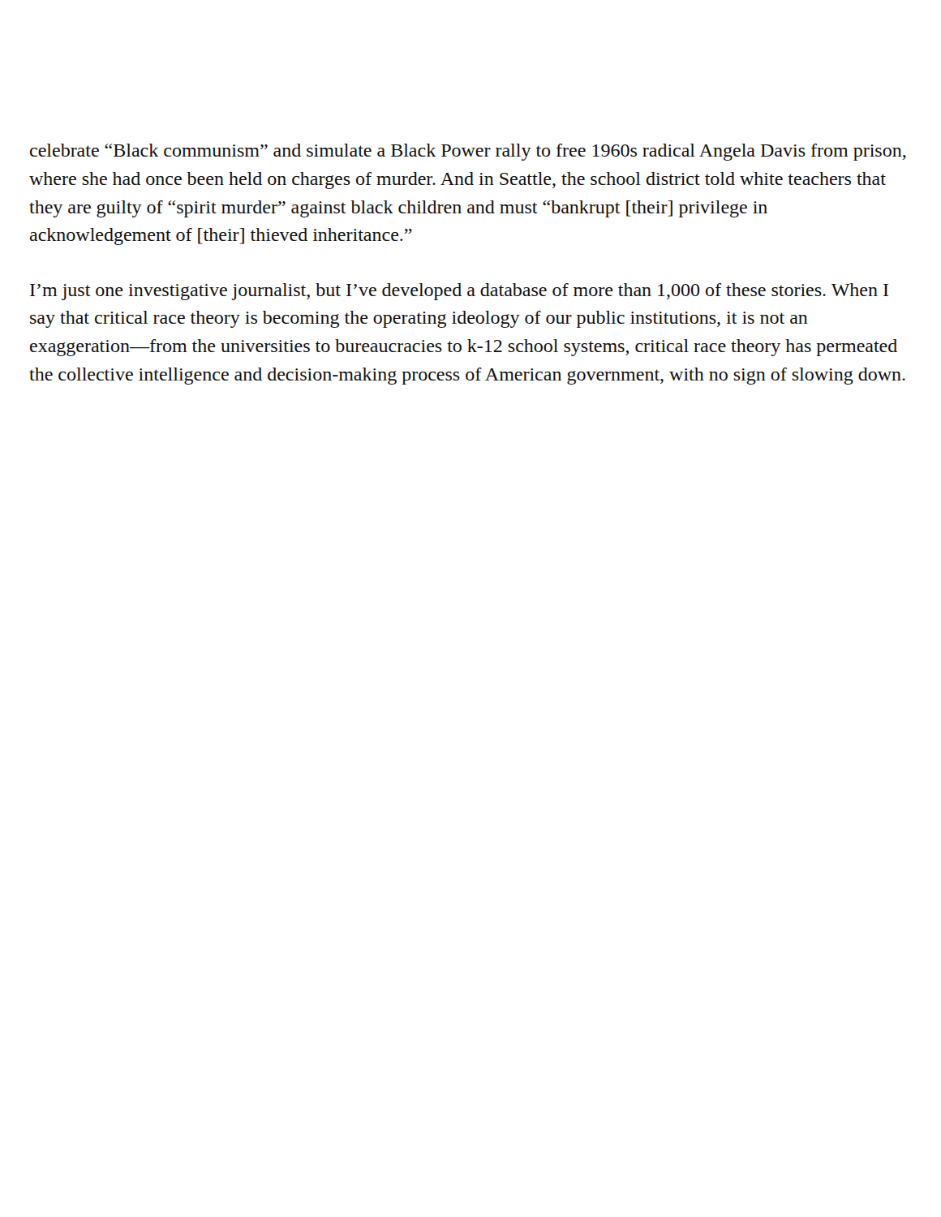celebrate “Black communism” and simulate a Black Power rally to free 1960s radical Angela Davis from prison, where she had once been held on charges of murder. And in Seattle, the school district told white teachers that they are guilty of “spirit murder” against black children and must “bankrupt [their] privilege in acknowledgement of [their] thieved inheritance.”
I’m just one investigative journalist, but I’ve developed a database of more than 1,000 of these stories. When I say that critical race theory is becoming the operating ideology of our public institutions, it is not an exaggeration—from the universities to bureaucracies to k-12 school systems, critical race theory has permeated the collective intelligence and decision-making process of American government, with no sign of slowing down.